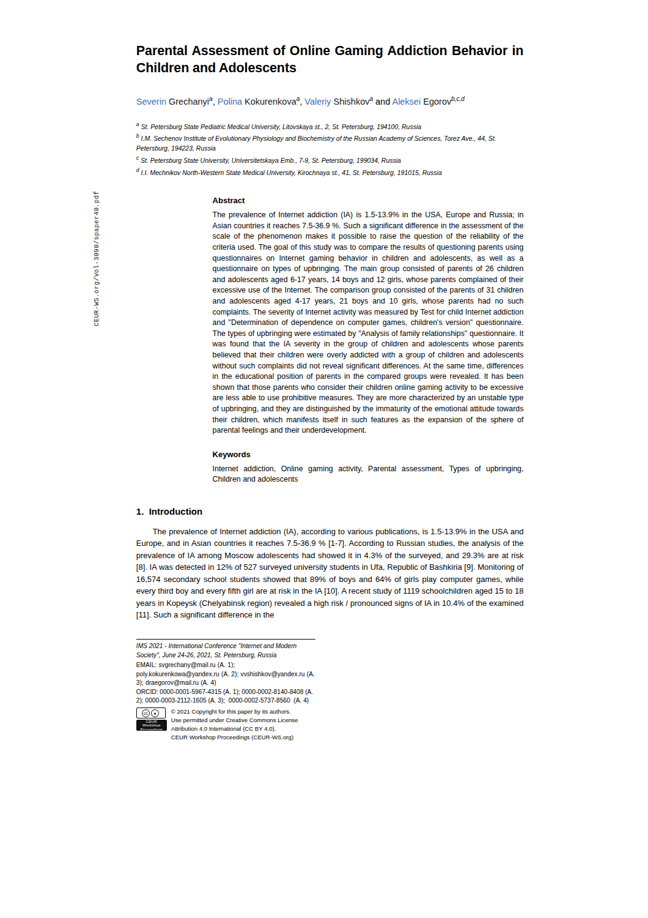CEUR-WS.org/Vol-3090/spaper40.pdf
Parental Assessment of Online Gaming Addiction Behavior in Children and Adolescents
Severin Grechanyia, Polina Kokurenkovaa, Valeriy Shishkova and Aleksei Egorovb,c,d
a St. Petersburg State Pediatric Medical University, Litovskaya st., 2, St. Petersburg, 194100, Russia
b I.M. Sechenov Institute of Evolutionary Physiology and Biochemistry of the Russian Academy of Sciences, Torez Ave., 44, St. Petersburg, 194223, Russia
c St. Petersburg State University, Universitetskaya Emb., 7-9, St. Petersburg, 199034, Russia
d I.I. Mechnikov North-Western State Medical University, Kirochnaya st., 41, St. Petersburg, 191015, Russia
Abstract
The prevalence of Internet addiction (IA) is 1.5-13.9% in the USA, Europe and Russia; in Asian countries it reaches 7.5-36.9 %. Such a significant difference in the assessment of the scale of the phenomenon makes it possible to raise the question of the reliability of the criteria used. The goal of this study was to compare the results of questioning parents using questionnaires on Internet gaming behavior in children and adolescents, as well as a questionnaire on types of upbringing. The main group consisted of parents of 26 children and adolescents aged 6-17 years, 14 boys and 12 girls, whose parents complained of their excessive use of the Internet. The comparison group consisted of the parents of 31 children and adolescents aged 4-17 years, 21 boys and 10 girls, whose parents had no such complaints. The severity of Internet activity was measured by Test for child Internet addiction and "Determination of dependence on computer games, children's version" questionnaire. The types of upbringing were estimated by "Analysis of family relationships" questionnaire. It was found that the IA severity in the group of children and adolescents whose parents believed that their children were overly addicted with a group of children and adolescents without such complaints did not reveal significant differences. At the same time, differences in the educational position of parents in the compared groups were revealed. It has been shown that those parents who consider their children online gaming activity to be excessive are less able to use prohibitive measures. They are more characterized by an unstable type of upbringing, and they are distinguished by the immaturity of the emotional attitude towards their children, which manifests itself in such features as the expansion of the sphere of parental feelings and their underdevelopment.
Keywords
Internet addiction, Online gaming activity, Parental assessment, Types of upbringing, Children and adolescents
1. Introduction
The prevalence of Internet addiction (IA), according to various publications, is 1.5-13.9% in the USA and Europe, and in Asian countries it reaches 7.5-36.9 % [1-7]. According to Russian studies, the analysis of the prevalence of IA among Moscow adolescents had showed it in 4.3% of the surveyed, and 29.3% are at risk [8]. IA was detected in 12% of 527 surveyed university students in Ufa, Republic of Bashkiria [9]. Monitoring of 16,574 secondary school students showed that 89% of boys and 64% of girls play computer games, while every third boy and every fifth girl are at risk in the IA [10]. A recent study of 1119 schoolchildren aged 15 to 18 years in Kopeysk (Chelyabinsk region) revealed a high risk / pronounced signs of IA in 10.4% of the examined [11]. Such a significant difference in the
IMS 2021 - International Conference "Internet and Modern Society", June 24-26, 2021, St. Petersburg, Russia
EMAIL: svgrechany@mail.ru (A. 1); poly.kokurenkowa@yandex.ru (A. 2); vvshishkov@yandex.ru (A. 3); draegorov@mail.ru (A. 4)
ORCID: 0000-0001-5967-4315 (A. 1); 0000-0002-8140-8408 (A. 2); 0000-0003-2112-1605 (A. 3); 0000-0002-5737-8560 (A. 4)
cc●
CEUR
Workshop
Proceedings
© 2021 Copyright for this paper by its authors.
Use permitted under Creative Commons License Attribution 4.0 International (CC BY 4.0).
CEUR Workshop Proceedings (CEUR-WS.org)